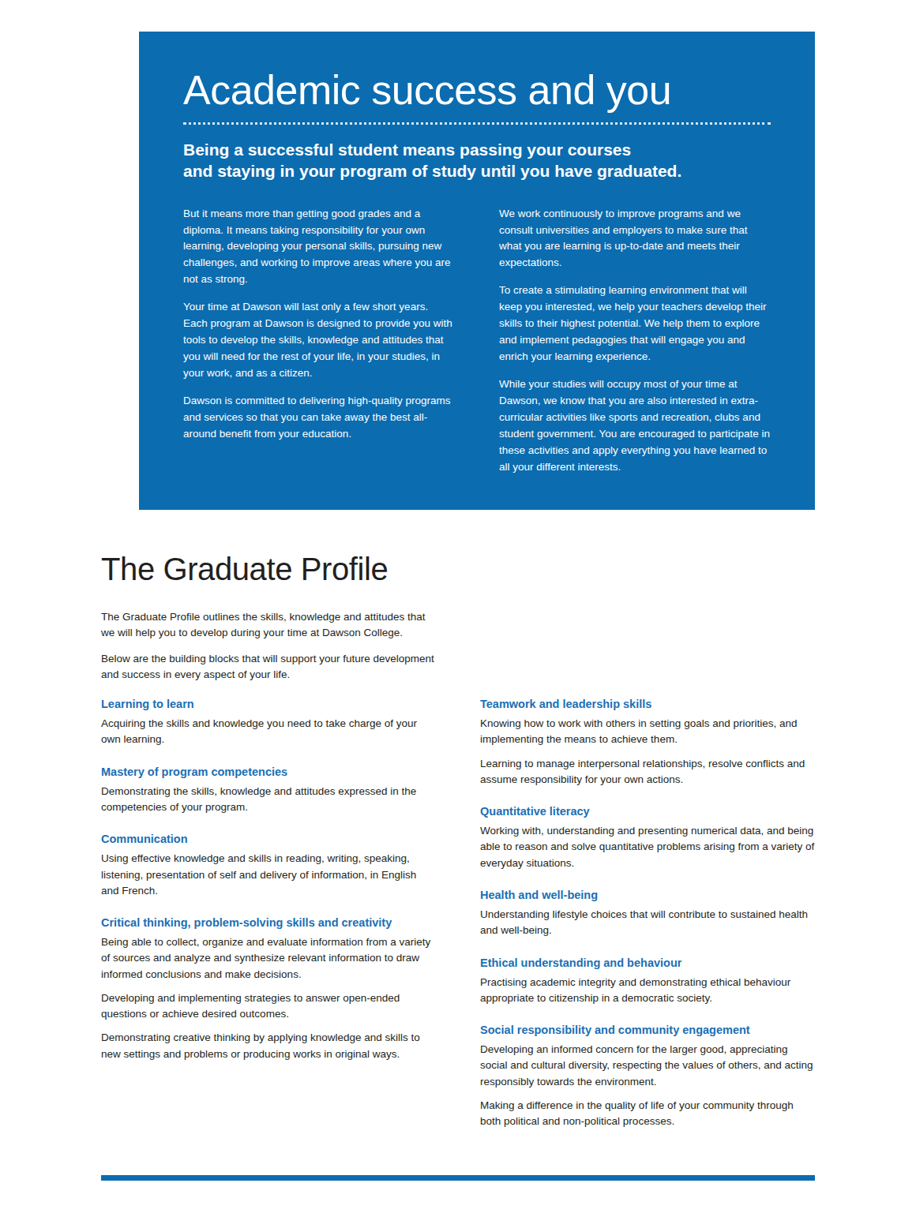Academic success and you
Being a successful student means passing your courses
and staying in your program of study until you have graduated.
But it means more than getting good grades and a diploma. It means taking responsibility for your own learning, developing your personal skills, pursuing new challenges, and working to improve areas where you are not as strong.
Your time at Dawson will last only a few short years. Each program at Dawson is designed to provide you with tools to develop the skills, knowledge and attitudes that you will need for the rest of your life, in your studies, in your work, and as a citizen.
Dawson is committed to delivering high-quality programs and services so that you can take away the best all-around benefit from your education.
We work continuously to improve programs and we consult universities and employers to make sure that what you are learning is up-to-date and meets their expectations.
To create a stimulating learning environment that will keep you interested, we help your teachers develop their skills to their highest potential. We help them to explore and implement pedagogies that will engage you and enrich your learning experience.
While your studies will occupy most of your time at Dawson, we know that you are also interested in extra-curricular activities like sports and recreation, clubs and student government. You are encouraged to participate in these activities and apply everything you have learned to all your different interests.
The Graduate Profile
The Graduate Profile outlines the skills, knowledge and attitudes that we will help you to develop during your time at Dawson College.
Below are the building blocks that will support your future development and success in every aspect of your life.
Learning to learn
Acquiring the skills and knowledge you need to take charge of your own learning.
Mastery of program competencies
Demonstrating the skills, knowledge and attitudes expressed in the competencies of your program.
Communication
Using effective knowledge and skills in reading, writing, speaking, listening, presentation of self and delivery of information, in English and French.
Critical thinking, problem-solving skills and creativity
Being able to collect, organize and evaluate information from a variety of sources and analyze and synthesize relevant information to draw informed conclusions and make decisions.
Developing and implementing strategies to answer open-ended questions or achieve desired outcomes.
Demonstrating creative thinking by applying knowledge and skills to new settings and problems or producing works in original ways.
Teamwork and leadership skills
Knowing how to work with others in setting goals and priorities, and implementing the means to achieve them.
Learning to manage interpersonal relationships, resolve conflicts and assume responsibility for your own actions.
Quantitative literacy
Working with, understanding and presenting numerical data, and being able to reason and solve quantitative problems arising from a variety of everyday situations.
Health and well-being
Understanding lifestyle choices that will contribute to sustained health and well-being.
Ethical understanding and behaviour
Practising academic integrity and demonstrating ethical behaviour appropriate to citizenship in a democratic society.
Social responsibility and community engagement
Developing an informed concern for the larger good, appreciating social and cultural diversity, respecting the values of others, and acting responsibly towards the environment.
Making a difference in the quality of life of your community through both political and non-political processes.